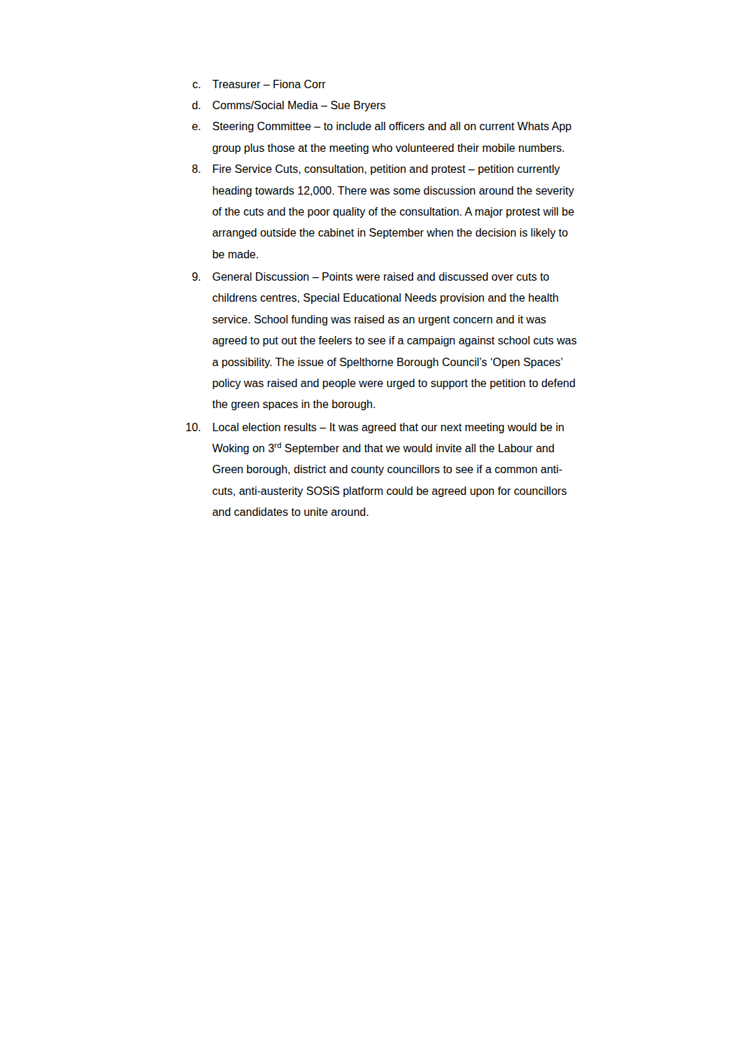Treasurer – Fiona Corr
Comms/Social Media – Sue Bryers
Steering Committee – to include all officers and all on current Whats App group plus those at the meeting who volunteered their mobile numbers.
Fire Service Cuts, consultation, petition and protest – petition currently heading towards 12,000. There was some discussion around the severity of the cuts and the poor quality of the consultation. A major protest will be arranged outside the cabinet in September when the decision is likely to be made.
General Discussion – Points were raised and discussed over cuts to childrens centres, Special Educational Needs provision and the health service. School funding was raised as an urgent concern and it was agreed to put out the feelers to see if a campaign against school cuts was a possibility. The issue of Spelthorne Borough Council’s ‘Open Spaces’ policy was raised and people were urged to support the petition to defend the green spaces in the borough.
Local election results – It was agreed that our next meeting would be in Woking on 3rd September and that we would invite all the Labour and Green borough, district and county councillors to see if a common anti-cuts, anti-austerity SOSiS platform could be agreed upon for councillors and candidates to unite around.